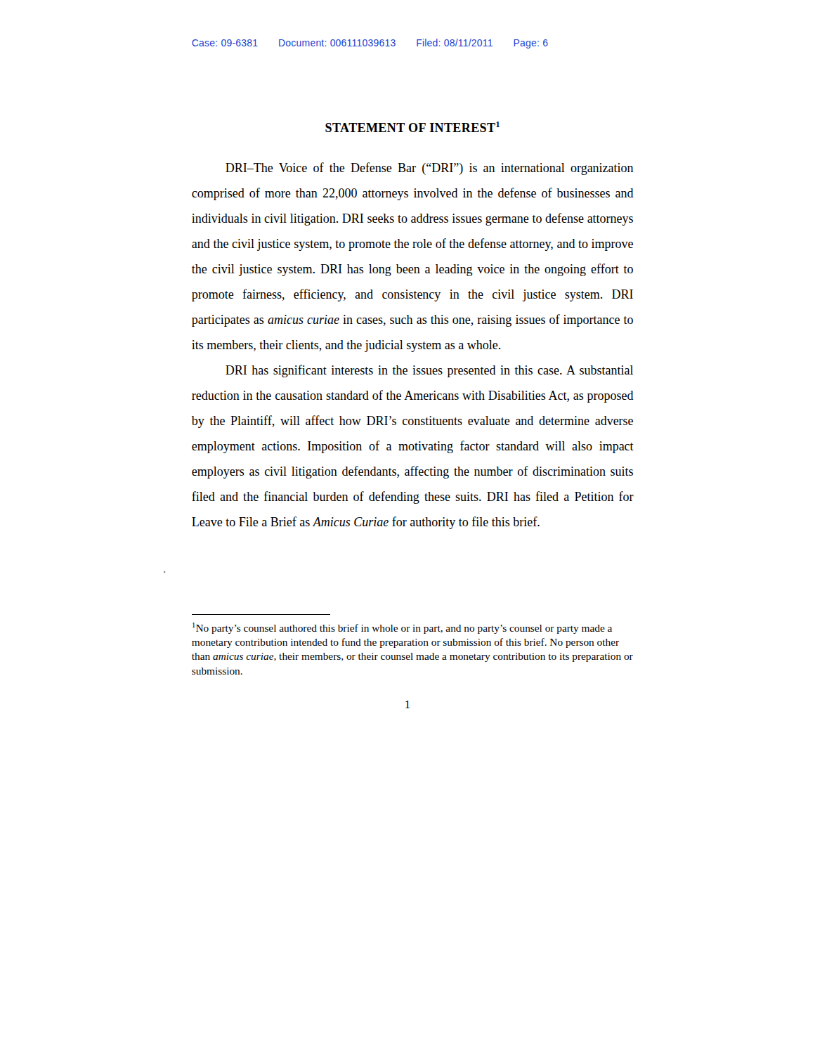Case: 09-6381 Document: 006111039613 Filed: 08/11/2011 Page: 6
STATEMENT OF INTEREST1
DRI–The Voice of the Defense Bar (“DRI”) is an international organization comprised of more than 22,000 attorneys involved in the defense of businesses and individuals in civil litigation. DRI seeks to address issues germane to defense attorneys and the civil justice system, to promote the role of the defense attorney, and to improve the civil justice system. DRI has long been a leading voice in the ongoing effort to promote fairness, efficiency, and consistency in the civil justice system. DRI participates as amicus curiae in cases, such as this one, raising issues of importance to its members, their clients, and the judicial system as a whole.
DRI has significant interests in the issues presented in this case. A substantial reduction in the causation standard of the Americans with Disabilities Act, as proposed by the Plaintiff, will affect how DRI’s constituents evaluate and determine adverse employment actions. Imposition of a motivating factor standard will also impact employers as civil litigation defendants, affecting the number of discrimination suits filed and the financial burden of defending these suits. DRI has filed a Petition for Leave to File a Brief as Amicus Curiae for authority to file this brief.
·
1No party’s counsel authored this brief in whole or in part, and no party’s counsel or party made a monetary contribution intended to fund the preparation or submission of this brief. No person other than amicus curiae, their members, or their counsel made a monetary contribution to its preparation or submission.
1